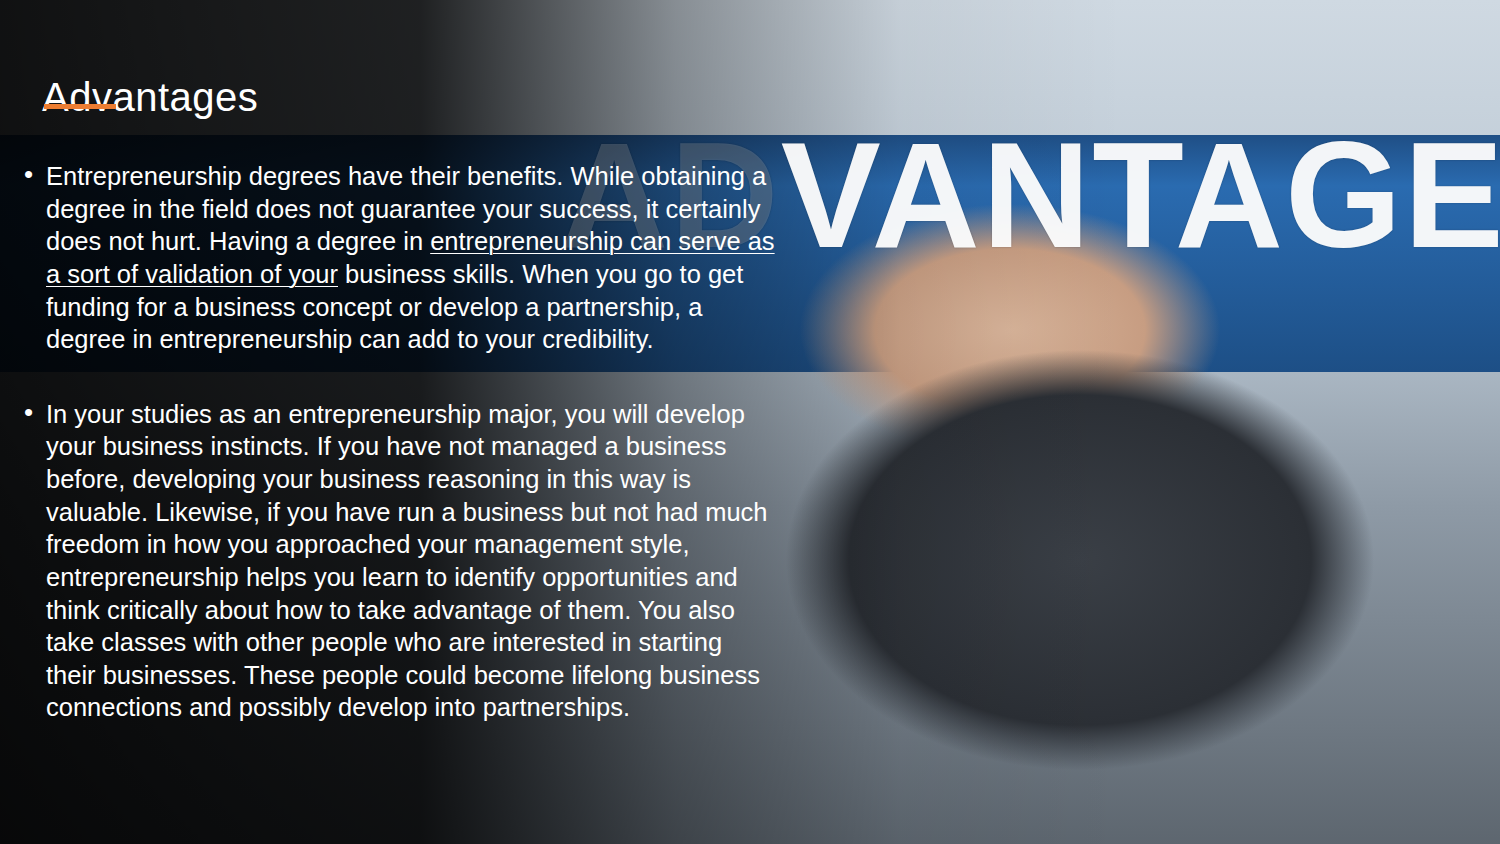ADVANTAGE
Advantages
Entrepreneurship degrees have their benefits. While obtaining a degree in the field does not guarantee your success, it certainly does not hurt. Having a degree in entrepreneurship can serve as a sort of validation of your business skills. When you go to get funding for a business concept or develop a partnership, a degree in entrepreneurship can add to your credibility.
In your studies as an entrepreneurship major, you will develop your business instincts. If you have not managed a business before, developing your business reasoning in this way is valuable. Likewise, if you have run a business but not had much freedom in how you approached your management style, entrepreneurship helps you learn to identify opportunities and think critically about how to take advantage of them. You also take classes with other people who are interested in starting their businesses. These people could become lifelong business connections and possibly develop into partnerships.